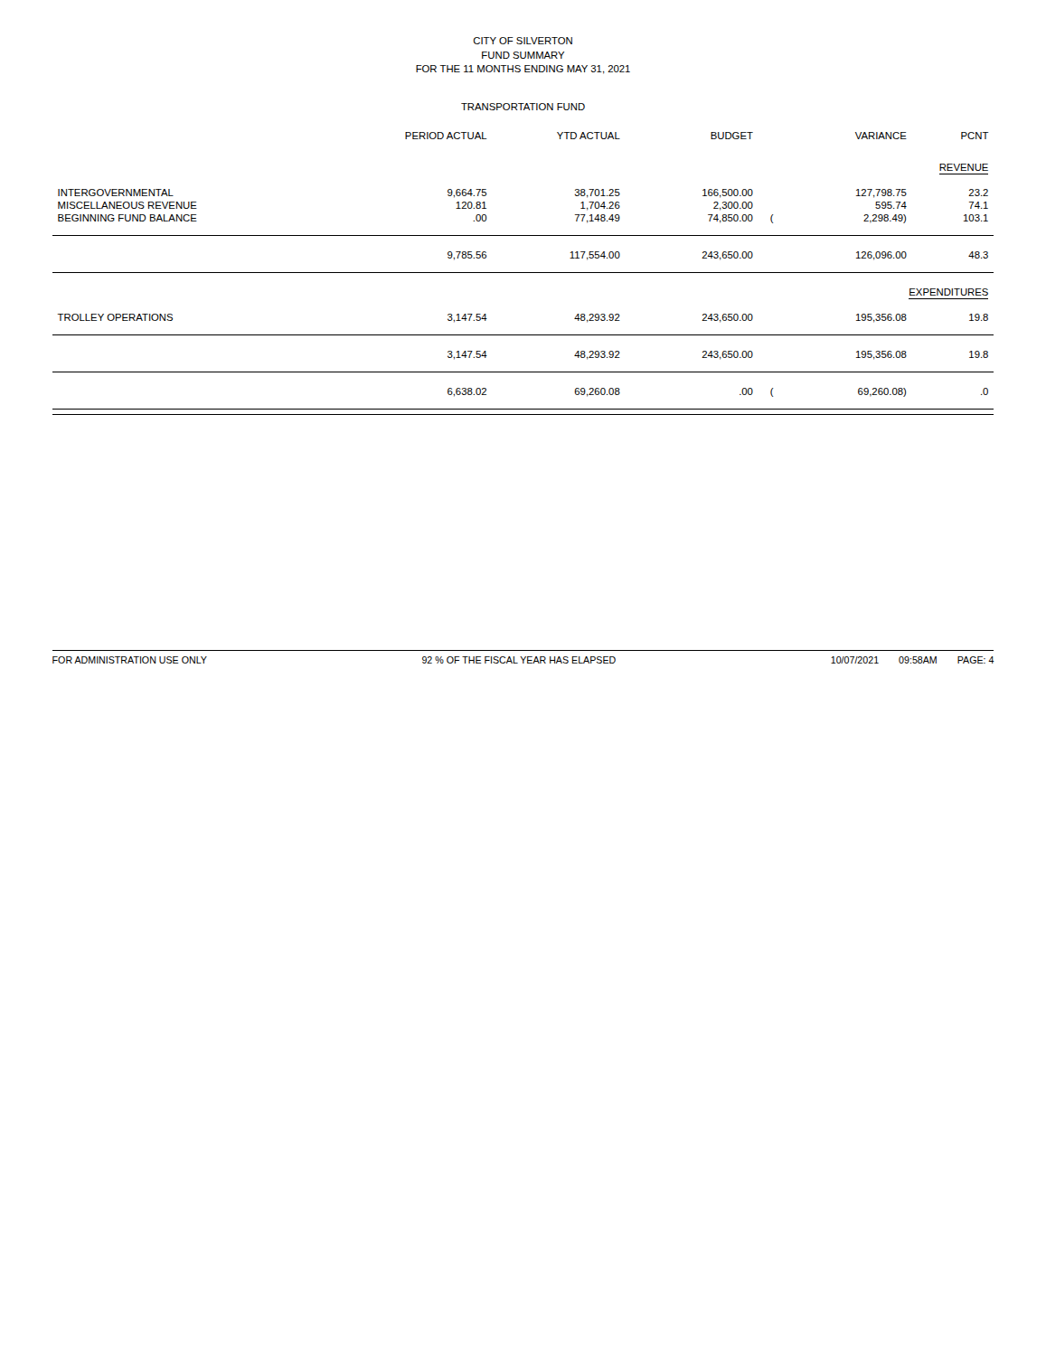CITY OF SILVERTON
FUND SUMMARY
FOR THE 11 MONTHS ENDING MAY 31, 2021
TRANSPORTATION FUND
| | PERIOD ACTUAL | YTD ACTUAL | BUDGET | VARIANCE | PCNT |
| --- | --- | --- | --- | --- | --- |
| REVENUE |
| INTERGOVERNMENTAL | 9,664.75 | 38,701.25 | 166,500.00 | | 127,798.75 | 23.2 |
| MISCELLANEOUS REVENUE | 120.81 | 1,704.26 | 2,300.00 | | 595.74 | 74.1 |
| BEGINNING FUND BALANCE | .00 | 77,148.49 | 74,850.00 | ( | 2,298.49) | 103.1 |
| | 9,785.56 | 117,554.00 | 243,650.00 | | 126,096.00 | 48.3 |
| EXPENDITURES |
| TROLLEY OPERATIONS | 3,147.54 | 48,293.92 | 243,650.00 | | 195,356.08 | 19.8 |
| | 3,147.54 | 48,293.92 | 243,650.00 | | 195,356.08 | 19.8 |
| | 6,638.02 | 69,260.08 | .00 | ( | 69,260.08) | .0 |
FOR ADMINISTRATION USE ONLY
92 % OF THE FISCAL YEAR HAS ELAPSED
10/07/202109:58AM PAGE: 4